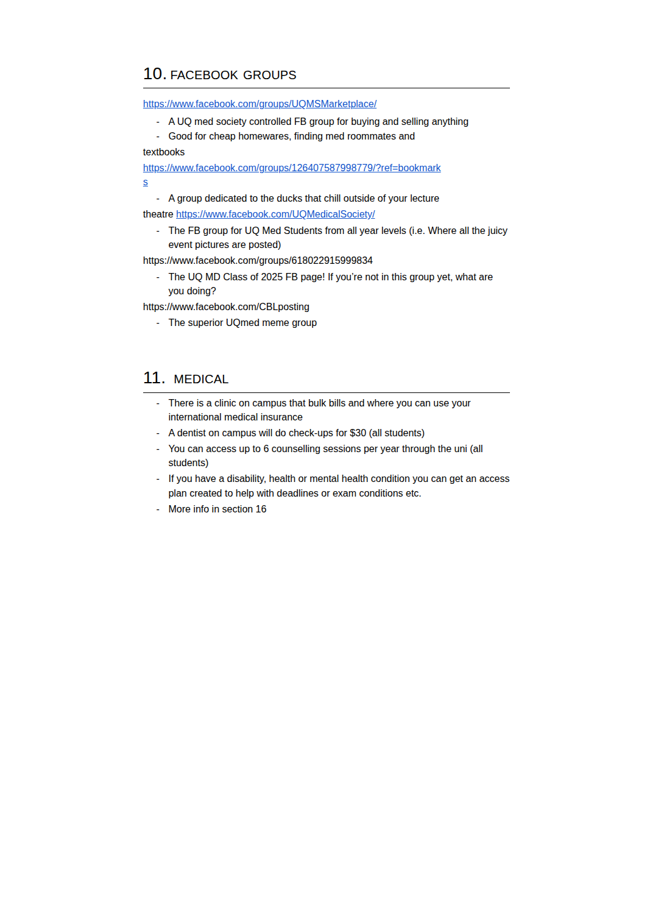10. Facebook groups
https://www.facebook.com/groups/UQMSMarketplace/
A UQ med society controlled FB group for buying and selling anything
Good for cheap homewares, finding med roommates and
textbooks
https://www.facebook.com/groups/126407587998779/?ref=bookmark
s
A group dedicated to the ducks that chill outside of your lecture
theatre https://www.facebook.com/UQMedicalSociety/
The FB group for UQ Med Students from all year levels (i.e. Where all the juicy event pictures are posted)
https://www.facebook.com/groups/618022915999834
The UQ MD Class of 2025 FB page! If you’re not in this group yet, what are you doing?
https://www.facebook.com/CBLposting
The superior UQmed meme group
11. Medical
There is a clinic on campus that bulk bills and where you can use your international medical insurance
A dentist on campus will do check-ups for $30 (all students)
You can access up to 6 counselling sessions per year through the uni (all students)
If you have a disability, health or mental health condition you can get an access plan created to help with deadlines or exam conditions etc.
More info in section 16